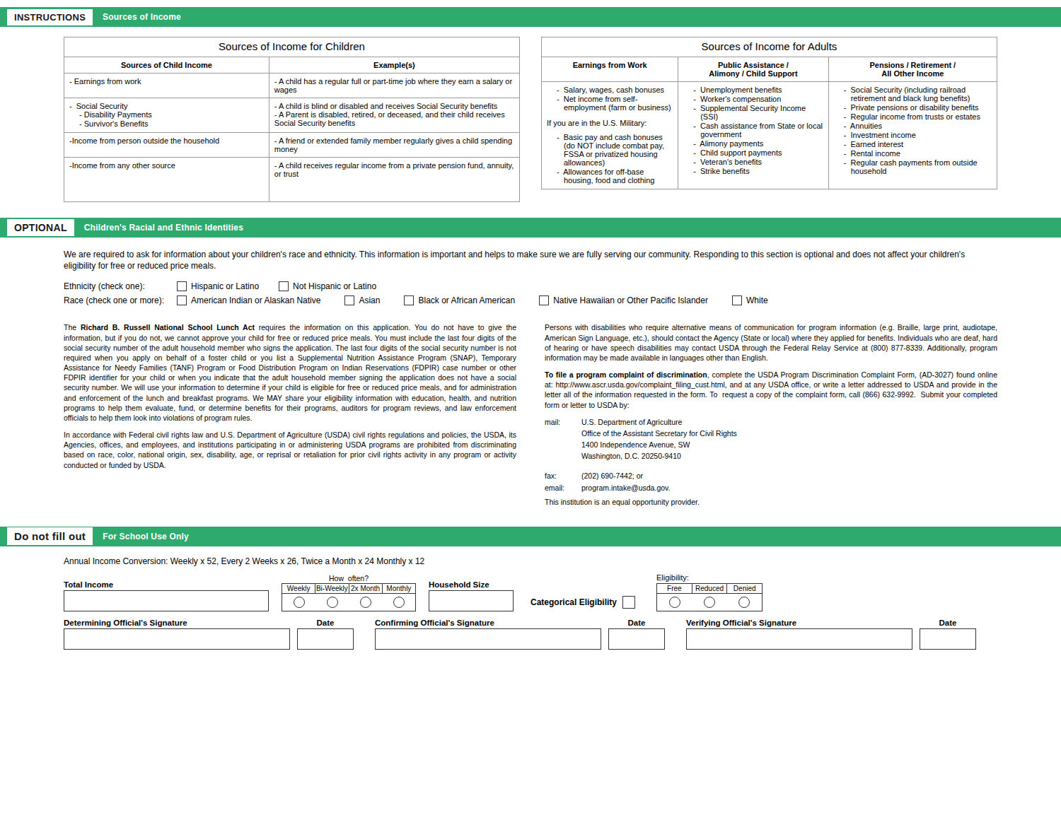INSTRUCTIONS
Sources of Income
Sources of Income for Children
| Sources of Child Income | Example(s) |
| --- | --- |
| - Earnings from work | - A child has a regular full or part-time job where they earn a salary or wages |
| - Social Security - Disability Payments - Survivor's Benefits | - A child is blind or disabled and receives Social Security benefits - A Parent is disabled, retired, or deceased, and their child receives Social Security benefits |
| -Income from person outside the household | - A friend or extended family member regularly gives a child spending money |
| -Income from any other source | - A child receives regular income from a private pension fund, annuity, or trust |
Sources of Income for Adults
| Earnings from Work | Public Assistance / Alimony / Child Support | Pensions / Retirement / All Other Income |
| --- | --- | --- |
| - Salary, wages, cash bonuses - Net income from self-employment (farm or business) If you are in the U.S. Military: - Basic pay and cash bonuses (do NOT include combat pay, FSSA or privatized housing allowances) - Allowances for off-base housing, food and clothing | - Unemployment benefits - Worker's compensation - Supplemental Security Income (SSI) - Cash assistance from State or local government - Alimony payments - Child support payments - Veteran's benefits - Strike benefits | - Social Security (including railroad retirement and black lung benefits) - Private pensions or disability benefits - Regular income from trusts or estates - Annuities - Investment income - Earned interest - Rental income - Regular cash payments from outside household |
OPTIONAL
Children's Racial and Ethnic Identities
We are required to ask for information about your children's race and ethnicity. This information is important and helps to make sure we are fully serving our community. Responding to this section is optional and does not affect your children's eligibility for free or reduced price meals.
Ethnicity (check one):
Hispanic or Latino Not Hispanic or Latino
Race (check one or more):
American Indian or Alaskan Native Asian Black or African American Native Hawaiian or Other Pacific Islander White
The Richard B. Russell National School Lunch Act requires the information on this application. You do not have to give the information, but if you do not, we cannot approve your child for free or reduced price meals. You must include the last four digits of the social security number of the adult household member who signs the application. The last four digits of the social security number is not required when you apply on behalf of a foster child or you list a Supplemental Nutrition Assistance Program (SNAP), Temporary Assistance for Needy Families (TANF) Program or Food Distribution Program on Indian Reservations (FDPIR) case number or other FDPIR identifier for your child or when you indicate that the adult household member signing the application does not have a social security number. We will use your information to determine if your child is eligible for free or reduced price meals, and for administration and enforcement of the lunch and breakfast programs. We MAY share your eligibility information with education, health, and nutrition programs to help them evaluate, fund, or determine benefits for their programs, auditors for program reviews, and law enforcement officials to help them look into violations of program rules.
In accordance with Federal civil rights law and U.S. Department of Agriculture (USDA) civil rights regulations and policies, the USDA, its Agencies, offices, and employees, and institutions participating in or administering USDA programs are prohibited from discriminating based on race, color, national origin, sex, disability, age, or reprisal or retaliation for prior civil rights activity in any program or activity conducted or funded by USDA.
Persons with disabilities who require alternative means of communication for program information (e.g. Braille, large print, audiotape, American Sign Language, etc.), should contact the Agency (State or local) where they applied for benefits. Individuals who are deaf, hard of hearing or have speech disabilities may contact USDA through the Federal Relay Service at (800) 877-8339. Additionally, program information may be made available in languages other than English.
To file a program complaint of discrimination, complete the USDA Program Discrimination Complaint Form, (AD-3027) found online at: http://www.ascr.usda.gov/complaint_filing_cust.html, and at any USDA office, or write a letter addressed to USDA and provide in the letter all of the information requested in the form. To request a copy of the complaint form, call (866) 632-9992. Submit your completed form or letter to USDA by:
| mail: | U.S. Department of Agriculture Office of the Assistant Secretary for Civil Rights 1400 Independence Avenue, SW Washington, D.C. 20250-9410 |
| fax: | (202) 690-7442; or |
| email: | program.intake@usda.gov. |
This institution is an equal opportunity provider.
Do not fill out
For School Use Only
Annual Income Conversion: Weekly x 52, Every 2 Weeks x 26, Twice a Month x 24 Monthly x 12
Total Income
How often?
Weekly Bi-Weekly 2x Month Monthly
Household Size
Categorical Eligibility
Eligibility:
Free Reduced Denied
Determining Official's Signature
Date
Confirming Official's Signature
Date
Verifying Official's Signature
Date